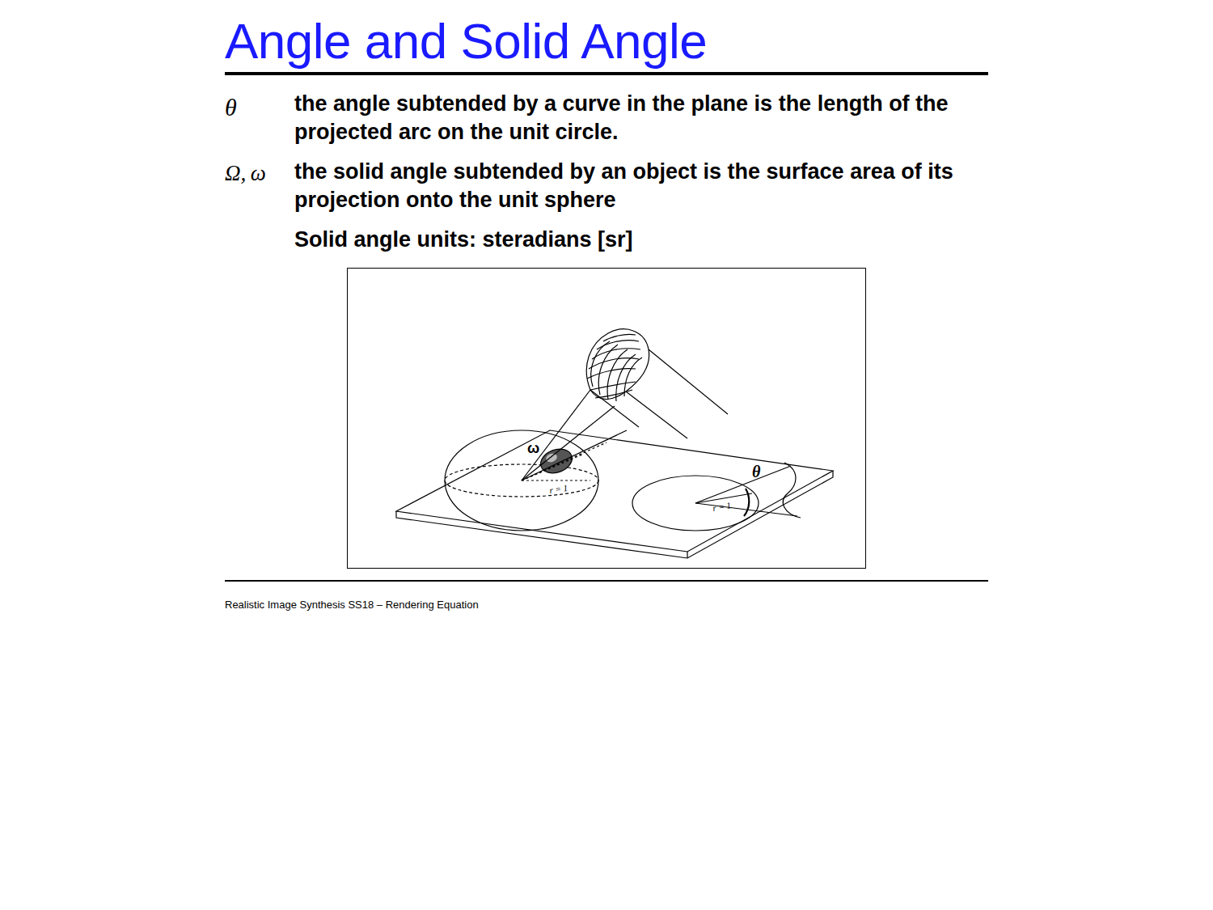Angle and Solid Angle
θ
the angle subtended by a curve in the plane is the length of the projected arc on the unit circle.
Ω, ω
the solid angle subtended by an object is the surface area of its projection onto the unit sphere
Solid angle units: steradians [sr]
r = 1 ω r = 1 θ
Realistic Image Synthesis SS18 – Rendering Equation